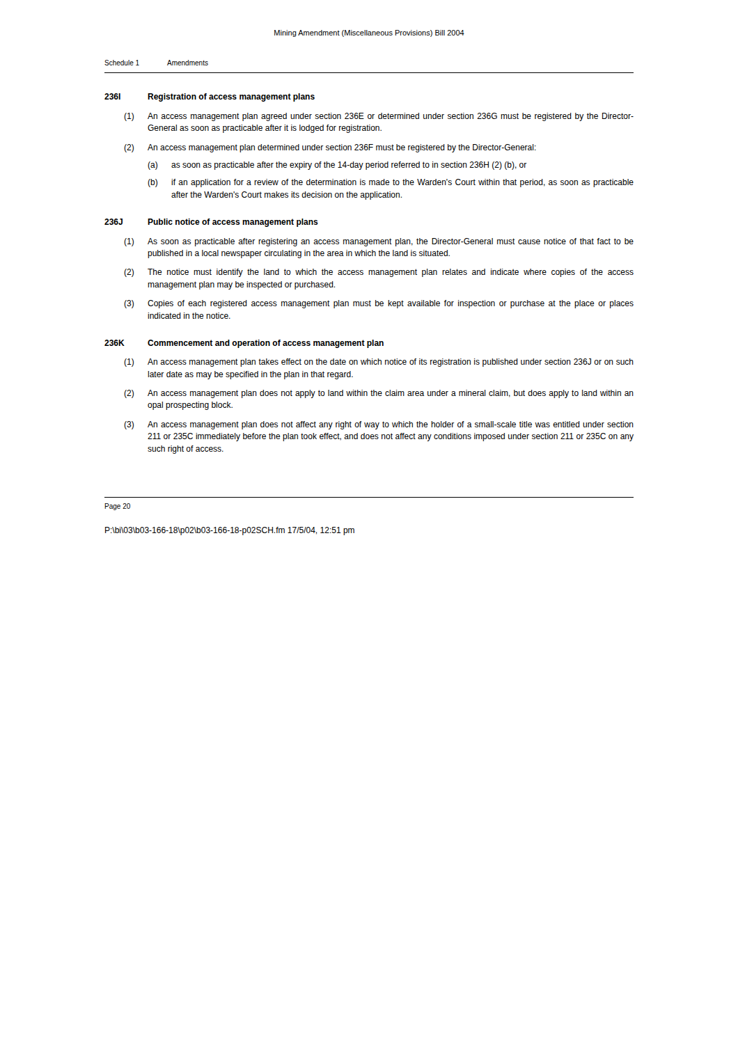Mining Amendment (Miscellaneous Provisions) Bill 2004
Schedule 1 Amendments
236I
Registration of access management plans
(1)
An access management plan agreed under section 236E or determined under section 236G must be registered by the Director-General as soon as practicable after it is lodged for registration.
(2)
An access management plan determined under section 236F must be registered by the Director-General:
(a)
as soon as practicable after the expiry of the 14-day period referred to in section 236H (2) (b), or
(b)
if an application for a review of the determination is made to the Warden's Court within that period, as soon as practicable after the Warden's Court makes its decision on the application.
236J
Public notice of access management plans
(1)
As soon as practicable after registering an access management plan, the Director-General must cause notice of that fact to be published in a local newspaper circulating in the area in which the land is situated.
(2)
The notice must identify the land to which the access management plan relates and indicate where copies of the access management plan may be inspected or purchased.
(3)
Copies of each registered access management plan must be kept available for inspection or purchase at the place or places indicated in the notice.
236K
Commencement and operation of access management plan
(1)
An access management plan takes effect on the date on which notice of its registration is published under section 236J or on such later date as may be specified in the plan in that regard.
(2)
An access management plan does not apply to land within the claim area under a mineral claim, but does apply to land within an opal prospecting block.
(3)
An access management plan does not affect any right of way to which the holder of a small-scale title was entitled under section 211 or 235C immediately before the plan took effect, and does not affect any conditions imposed under section 211 or 235C on any such right of access.
Page 20
P:\bi\03\b03-166-18\p02\b03-166-18-p02SCH.fm 17/5/04, 12:51 pm